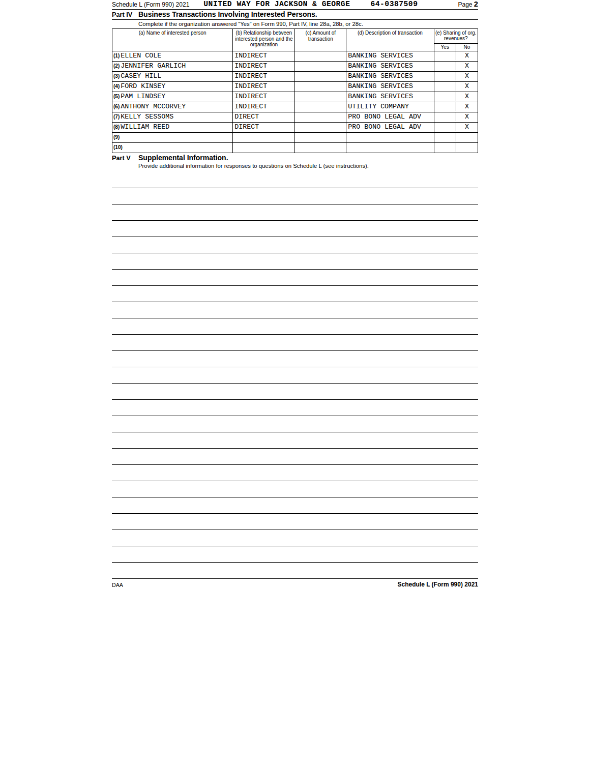Schedule L (Form 990) 2021 UNITED WAY FOR JACKSON & GEORGE 64-0387509 Page 2
Part IV Business Transactions Involving Interested Persons.
Complete if the organization answered “Yes” on Form 990, Part IV, line 28a, 28b, or 28c.
| (a) Name of interested person | (b) Relationship between interested person and the organization | (c) Amount of transaction | (d) Description of transaction | (e) Sharing of org. revenues? Yes No |
| --- | --- | --- | --- | --- |
| (1) ELLEN COLE | INDIRECT | | BANKING SERVICES | X |
| (2) JENNIFER GARLICH | INDIRECT | | BANKING SERVICES | X |
| (3) CASEY HILL | INDIRECT | | BANKING SERVICES | X |
| (4) FORD KINSEY | INDIRECT | | BANKING SERVICES | X |
| (5) PAM LINDSEY | INDIRECT | | BANKING SERVICES | X |
| (6) ANTHONY MCCORVEY | INDIRECT | | UTILITY COMPANY | X |
| (7) KELLY SESSOMS | DIRECT | | PRO BONO LEGAL ADV | X |
| (8) WILLIAM REED | DIRECT | | PRO BONO LEGAL ADV | X |
| (9) | | | | |
| (10) | | | | |
Part V Supplemental Information.
Provide additional information for responses to questions on Schedule L (see instructions).
DAA Schedule L (Form 990) 2021